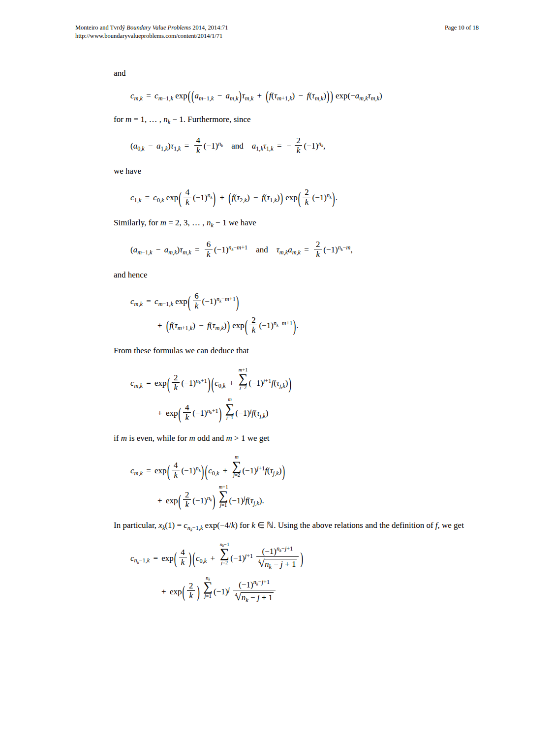Monteiro and Tvrdý Boundary Value Problems 2014, 2014:71
http://www.boundaryvalueproblems.com/content/2014/1/71
Page 10 of 18
and
cm,k = cm−1,k exp((am−1,k − am,k) τm,k + (f(τm+1,k) − f(τm,k))) exp(−am,kτm,k)
for m = 1, … , nk − 1. Furthermore, since
(a0,k − a1,k)τ1,k = 4 k(−1)nk and a1,kτ1,k = −2 k(−1)nk,
we have
c1,k = c0,k exp(4 k(−1)nk) + (f(τ2,k) − f(τ1,k)) exp(2 k(−1)nk).
Similarly, for m = 2, 3, … , nk − 1 we have
(am−1,k − am,k)τm,k = 6 k(−1)nk−m+1 and τm,kam,k = 2 k(−1)nk−m,
and hence
cm,k = cm−1,k exp(6 k(−1)nk−m+1) + (f(τm+1,k) − f(τm,k)) exp(2 k(−1)nk−m+1).
From these formulas we can deduce that
cm,k = exp(2 k(−1)nk+1)(c0,k + m+1∑j=2(−1)j+1f(τj,k)) + exp(4 k(−1)nk+1) m∑j=1(−1)jf(τj,k)
if m is even, while for m odd and m > 1 we get
cm,k = exp(4 k(−1)nk)(c0,k + m∑j=2(−1)j+1f(τj,k)) + exp(2 k(−1)nk) m+1∑j=1(−1)jf(τj,k).
In particular, xk(1) = cnk−1,k exp(−4/k) for k ∈ ℕ. Using the above relations and the definition of f, we get
cnk−1,k = exp(4 k)(c0,k + nk−1∑j=2(−1)j+1 (−1)nk−j+14√nk − j + 1) + exp(2 k) nk∑j=1(−1)j (−1)nk−j+14√nk − j + 1